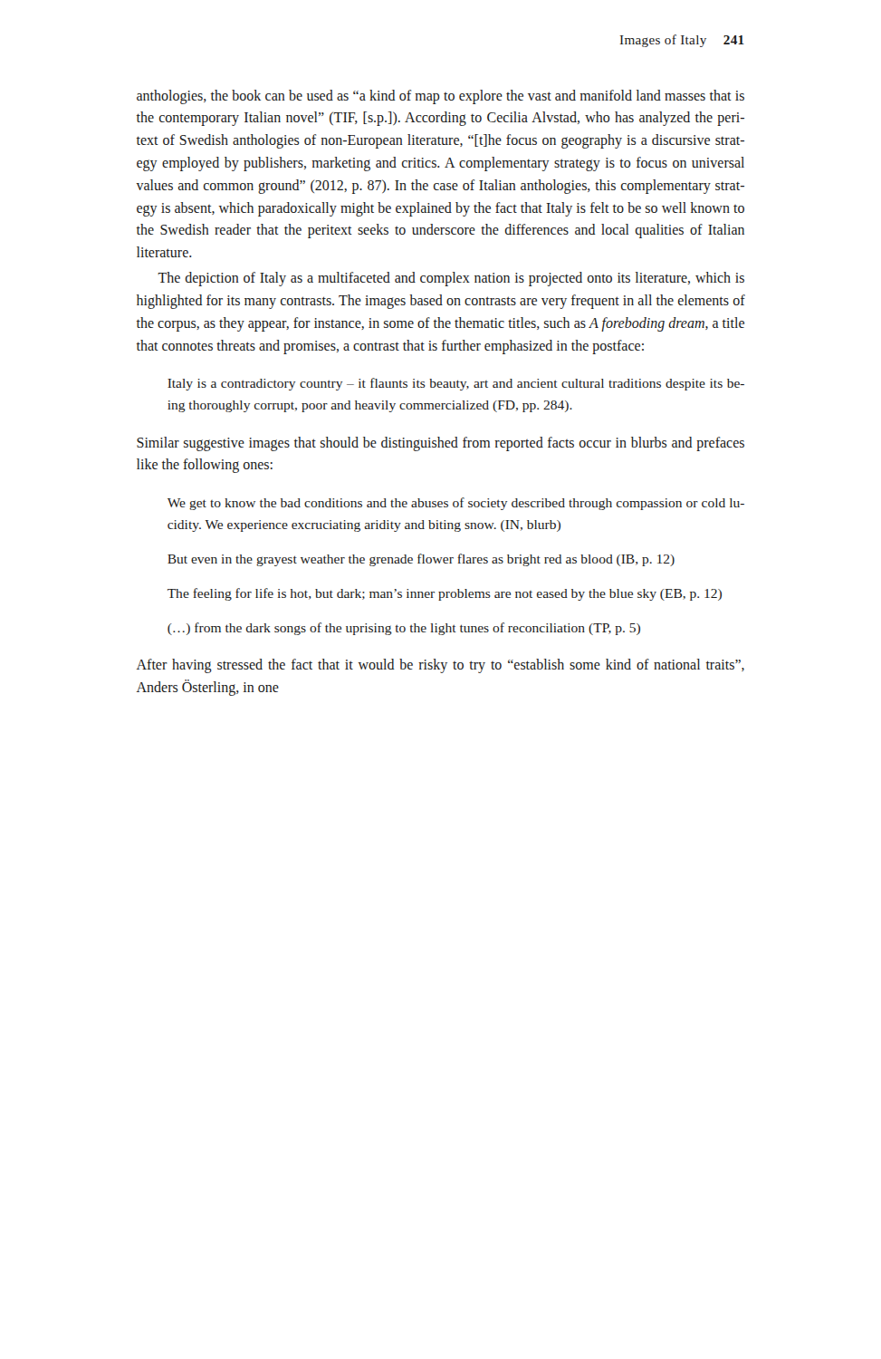Images of Italy 241
anthologies, the book can be used as “a kind of map to explore the vast and manifold land masses that is the contemporary Italian novel” (TIF, [s.p.]). According to Cecilia Alvstad, who has analyzed the peritext of Swedish anthologies of non-European literature, “[t]he focus on geography is a discursive strategy employed by publishers, marketing and critics. A complementary strategy is to focus on universal values and common ground” (2012, p. 87). In the case of Italian anthologies, this complementary strategy is absent, which paradoxically might be explained by the fact that Italy is felt to be so well known to the Swedish reader that the peritext seeks to underscore the differences and local qualities of Italian literature.
The depiction of Italy as a multifaceted and complex nation is projected onto its literature, which is highlighted for its many contrasts. The images based on contrasts are very frequent in all the elements of the corpus, as they appear, for instance, in some of the thematic titles, such as A foreboding dream, a title that connotes threats and promises, a contrast that is further emphasized in the postface:
Italy is a contradictory country – it flaunts its beauty, art and ancient cultural traditions despite its being thoroughly corrupt, poor and heavily commercialized (FD, pp. 284).
Similar suggestive images that should be distinguished from reported facts occur in blurbs and prefaces like the following ones:
We get to know the bad conditions and the abuses of society described through compassion or cold lucidity. We experience excruciating aridity and biting snow. (IN, blurb)
But even in the grayest weather the grenade flower flares as bright red as blood (IB, p. 12)
The feeling for life is hot, but dark; man’s inner problems are not eased by the blue sky (EB, p. 12)
(…) from the dark songs of the uprising to the light tunes of reconciliation (TP, p. 5)
After having stressed the fact that it would be risky to try to “establish some kind of national traits”, Anders Österling, in one